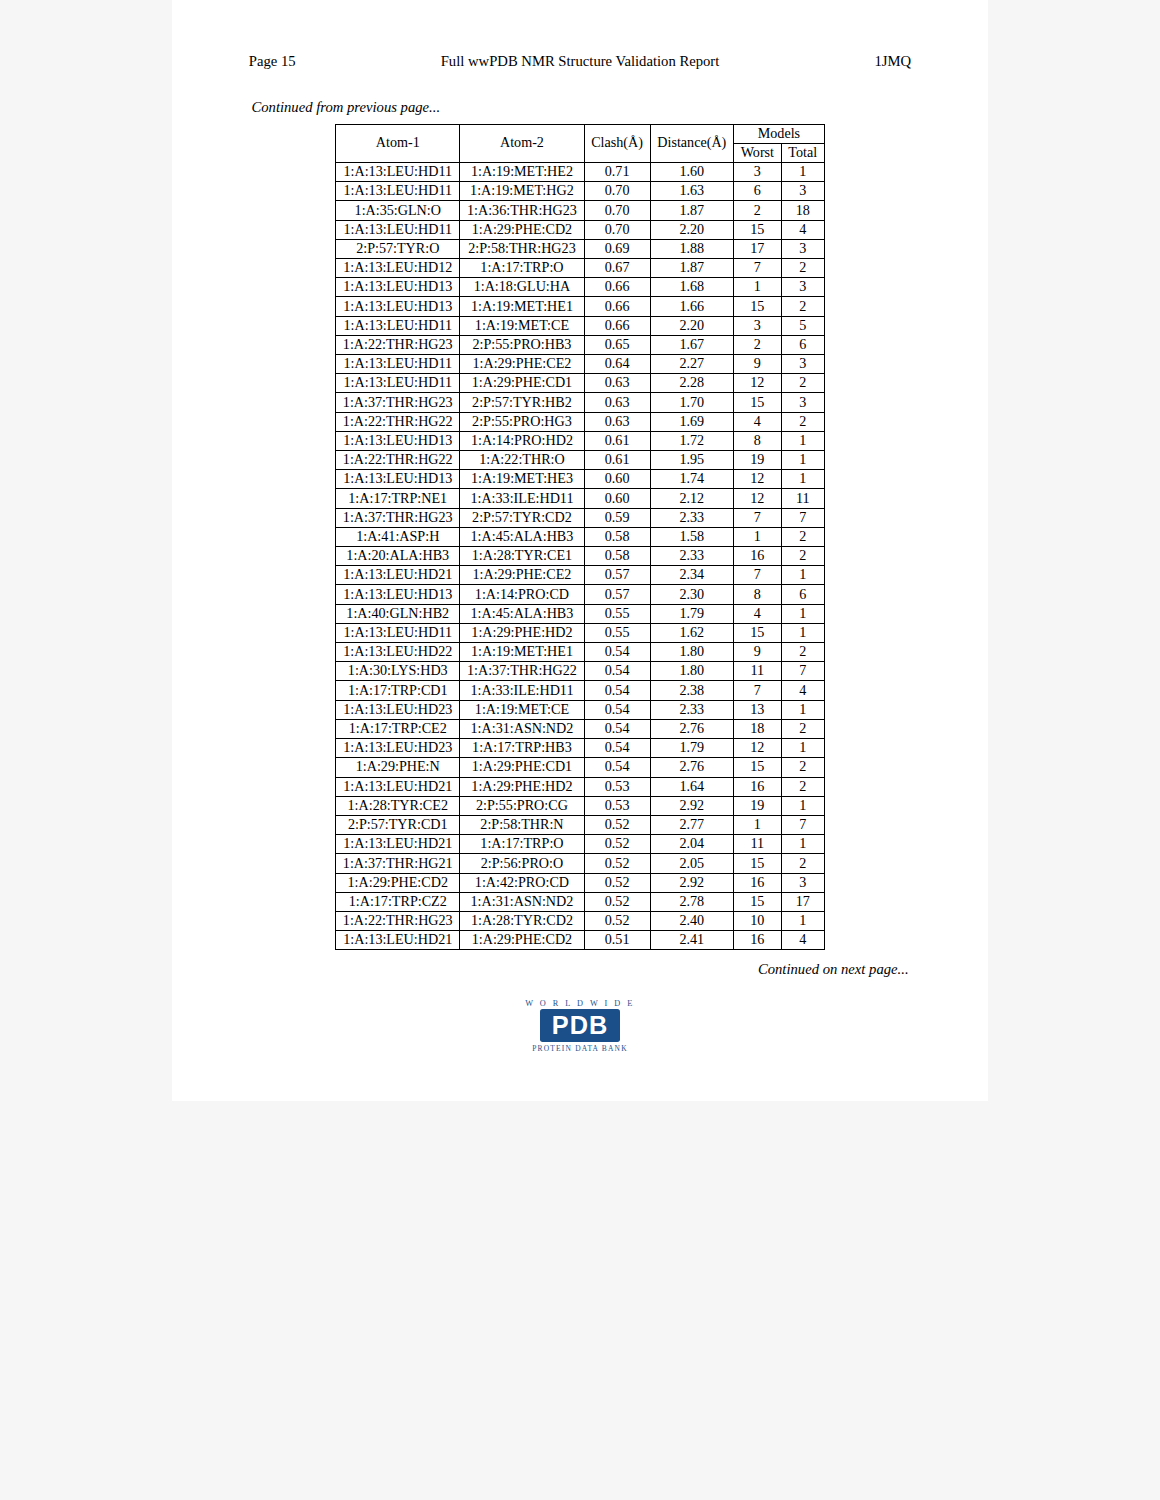Page 15
Full wwPDB NMR Structure Validation Report
1JMQ
Continued from previous page...
| Atom-1 | Atom-2 | Clash(Å) | Distance(Å) | Models |
| --- | --- | --- | --- | --- |
| Worst | Total |
| 1:A:13:LEU:HD11 | 1:A:19:MET:HE2 | 0.71 | 1.60 | 3 | 1 |
| 1:A:13:LEU:HD11 | 1:A:19:MET:HG2 | 0.70 | 1.63 | 6 | 3 |
| 1:A:35:GLN:O | 1:A:36:THR:HG23 | 0.70 | 1.87 | 2 | 18 |
| 1:A:13:LEU:HD11 | 1:A:29:PHE:CD2 | 0.70 | 2.20 | 15 | 4 |
| 2:P:57:TYR:O | 2:P:58:THR:HG23 | 0.69 | 1.88 | 17 | 3 |
| 1:A:13:LEU:HD12 | 1:A:17:TRP:O | 0.67 | 1.87 | 7 | 2 |
| 1:A:13:LEU:HD13 | 1:A:18:GLU:HA | 0.66 | 1.68 | 1 | 3 |
| 1:A:13:LEU:HD13 | 1:A:19:MET:HE1 | 0.66 | 1.66 | 15 | 2 |
| 1:A:13:LEU:HD11 | 1:A:19:MET:CE | 0.66 | 2.20 | 3 | 5 |
| 1:A:22:THR:HG23 | 2:P:55:PRO:HB3 | 0.65 | 1.67 | 2 | 6 |
| 1:A:13:LEU:HD11 | 1:A:29:PHE:CE2 | 0.64 | 2.27 | 9 | 3 |
| 1:A:13:LEU:HD11 | 1:A:29:PHE:CD1 | 0.63 | 2.28 | 12 | 2 |
| 1:A:37:THR:HG23 | 2:P:57:TYR:HB2 | 0.63 | 1.70 | 15 | 3 |
| 1:A:22:THR:HG22 | 2:P:55:PRO:HG3 | 0.63 | 1.69 | 4 | 2 |
| 1:A:13:LEU:HD13 | 1:A:14:PRO:HD2 | 0.61 | 1.72 | 8 | 1 |
| 1:A:22:THR:HG22 | 1:A:22:THR:O | 0.61 | 1.95 | 19 | 1 |
| 1:A:13:LEU:HD13 | 1:A:19:MET:HE3 | 0.60 | 1.74 | 12 | 1 |
| 1:A:17:TRP:NE1 | 1:A:33:ILE:HD11 | 0.60 | 2.12 | 12 | 11 |
| 1:A:37:THR:HG23 | 2:P:57:TYR:CD2 | 0.59 | 2.33 | 7 | 7 |
| 1:A:41:ASP:H | 1:A:45:ALA:HB3 | 0.58 | 1.58 | 1 | 2 |
| 1:A:20:ALA:HB3 | 1:A:28:TYR:CE1 | 0.58 | 2.33 | 16 | 2 |
| 1:A:13:LEU:HD21 | 1:A:29:PHE:CE2 | 0.57 | 2.34 | 7 | 1 |
| 1:A:13:LEU:HD13 | 1:A:14:PRO:CD | 0.57 | 2.30 | 8 | 6 |
| 1:A:40:GLN:HB2 | 1:A:45:ALA:HB3 | 0.55 | 1.79 | 4 | 1 |
| 1:A:13:LEU:HD11 | 1:A:29:PHE:HD2 | 0.55 | 1.62 | 15 | 1 |
| 1:A:13:LEU:HD22 | 1:A:19:MET:HE1 | 0.54 | 1.80 | 9 | 2 |
| 1:A:30:LYS:HD3 | 1:A:37:THR:HG22 | 0.54 | 1.80 | 11 | 7 |
| 1:A:17:TRP:CD1 | 1:A:33:ILE:HD11 | 0.54 | 2.38 | 7 | 4 |
| 1:A:13:LEU:HD23 | 1:A:19:MET:CE | 0.54 | 2.33 | 13 | 1 |
| 1:A:17:TRP:CE2 | 1:A:31:ASN:ND2 | 0.54 | 2.76 | 18 | 2 |
| 1:A:13:LEU:HD23 | 1:A:17:TRP:HB3 | 0.54 | 1.79 | 12 | 1 |
| 1:A:29:PHE:N | 1:A:29:PHE:CD1 | 0.54 | 2.76 | 15 | 2 |
| 1:A:13:LEU:HD21 | 1:A:29:PHE:HD2 | 0.53 | 1.64 | 16 | 2 |
| 1:A:28:TYR:CE2 | 2:P:55:PRO:CG | 0.53 | 2.92 | 19 | 1 |
| 2:P:57:TYR:CD1 | 2:P:58:THR:N | 0.52 | 2.77 | 1 | 7 |
| 1:A:13:LEU:HD21 | 1:A:17:TRP:O | 0.52 | 2.04 | 11 | 1 |
| 1:A:37:THR:HG21 | 2:P:56:PRO:O | 0.52 | 2.05 | 15 | 2 |
| 1:A:29:PHE:CD2 | 1:A:42:PRO:CD | 0.52 | 2.92 | 16 | 3 |
| 1:A:17:TRP:CZ2 | 1:A:31:ASN:ND2 | 0.52 | 2.78 | 15 | 17 |
| 1:A:22:THR:HG23 | 1:A:28:TYR:CD2 | 0.52 | 2.40 | 10 | 1 |
| 1:A:13:LEU:HD21 | 1:A:29:PHE:CD2 | 0.51 | 2.41 | 16 | 4 |
Continued on next page...
W O R L D W I D E
PDB
PROTEIN DATA BANK